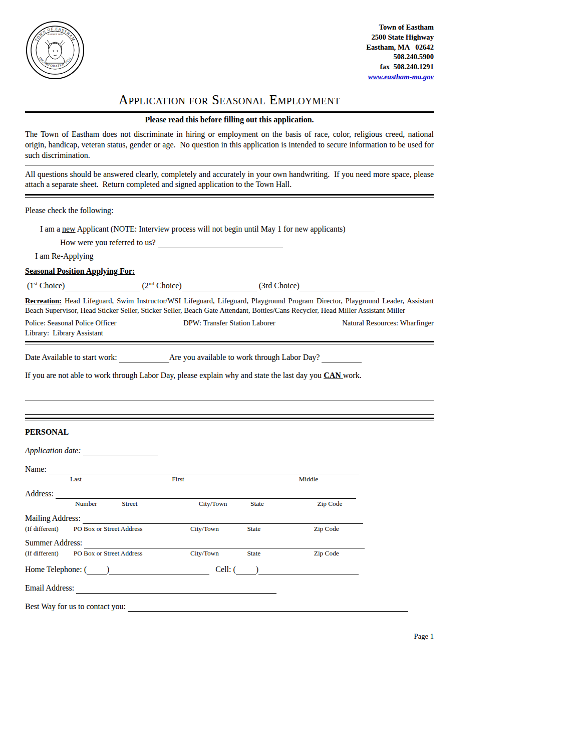TOWN OF EASTHAM INCORPORATED 1651 NAUSET 1620
Town of Eastham
2500 State Highway
Eastham, MA 02642
508.240.5900
fax 508.240.1291
www.eastham-ma.gov
Application for Seasonal Employment
Please read this before filling out this application.
The Town of Eastham does not discriminate in hiring or employment on the basis of race, color, religious creed, national origin, handicap, veteran status, gender or age. No question in this application is intended to secure information to be used for such discrimination.
All questions should be answered clearly, completely and accurately in your own handwriting. If you need more space, please attach a separate sheet. Return completed and signed application to the Town Hall.
Please check the following:
I am a new Applicant (NOTE: Interview process will not begin until May 1 for new applicants)
How were you referred to us?
I am Re-Applying
Seasonal Position Applying For:
(1st Choice) (2nd Choice) (3rd Choice)
Recreation: Head Lifeguard, Swim Instructor/WSI Lifeguard, Lifeguard, Playground Program Director, Playground Leader, Assistant Beach Supervisor, Head Sticker Seller, Sticker Seller, Beach Gate Attendant, Bottles/Cans Recycler, Head Miller Assistant Miller
Police: Seasonal Police Officer DPW: Transfer Station Laborer Natural Resources: Wharfinger
Library: Library Assistant
Date Available to start work: Are you available to work through Labor Day?
If you are not able to work through Labor Day, please explain why and state the last day you CAN work.
PERSONAL
Application date:
Name:
Last First Middle
Address:
Number Street City/Town State Zip Code
Mailing Address:
(If different) PO Box or Street Address City/Town State Zip Code
Summer Address:
(If different) PO Box or Street Address City/Town State Zip Code
Home Telephone: ( ) Cell: ( )
Email Address:
Best Way for us to contact you:
Page 1